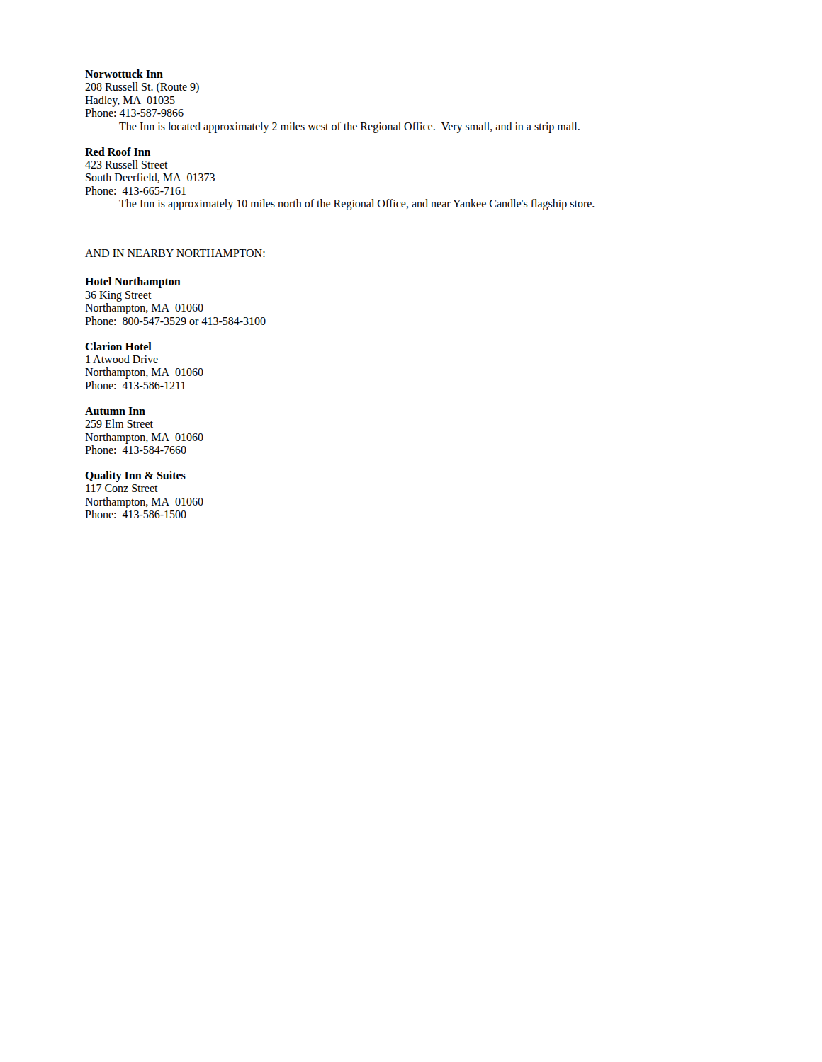Norwottuck Inn
208 Russell St. (Route 9)
Hadley, MA 01035
Phone: 413-587-9866
The Inn is located approximately 2 miles west of the Regional Office. Very small, and in a strip mall.
Red Roof Inn
423 Russell Street
South Deerfield, MA 01373
Phone: 413-665-7161
The Inn is approximately 10 miles north of the Regional Office, and near Yankee Candle's flagship store.
AND IN NEARBY NORTHAMPTON:
Hotel Northampton
36 King Street
Northampton, MA 01060
Phone: 800-547-3529 or 413-584-3100
Clarion Hotel
1 Atwood Drive
Northampton, MA 01060
Phone: 413-586-1211
Autumn Inn
259 Elm Street
Northampton, MA 01060
Phone: 413-584-7660
Quality Inn & Suites
117 Conz Street
Northampton, MA 01060
Phone: 413-586-1500